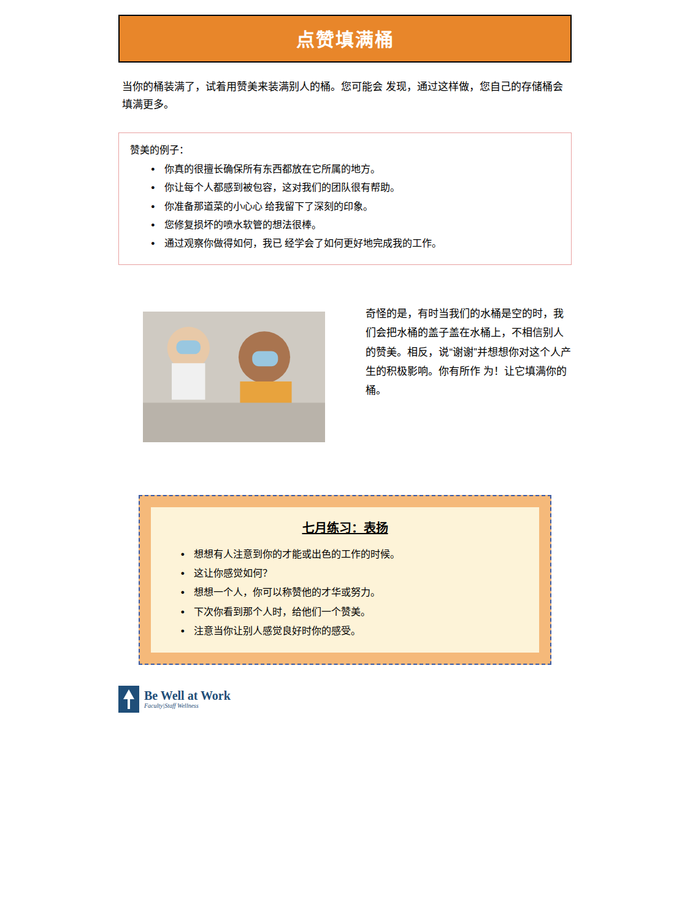点赞填满桶
当你的桶装满了，试着用赞美来装满别人的桶。您可能会 发现，通过这样做，您自己的存储桶会填满更多。
赞美的例子：
你真的很擅长确保所有东西都放在它所属的地方。
你让每个人都感到被包容，这对我们的团队很有帮助。
你准备那道菜的小心心 给我留下了深刻的印象。
您修复损坏的喷水软管的想法很棒。
通过观察你做得如何，我已 经学会了如何更好地完成我的工作。
奇怪的是，有时当我们的水桶是空的时，我们会把水桶的盖子盖在水桶上，不相信别人的赞美。相反，说“谢谢”并想想你对这个人产生的积极影响。你有所作 为！让它填满你的桶。
七月练习：表扬
想想有人注意到你的才能或出色的工作的时候。
这让你感觉如何？
想想一个人，你可以称赞他的才华或努力。
下次你看到那个人时，给他们一个赞美。
注意当你让别人感觉良好时你的感受。
Be Well at Work
Faculty|Staff Wellness